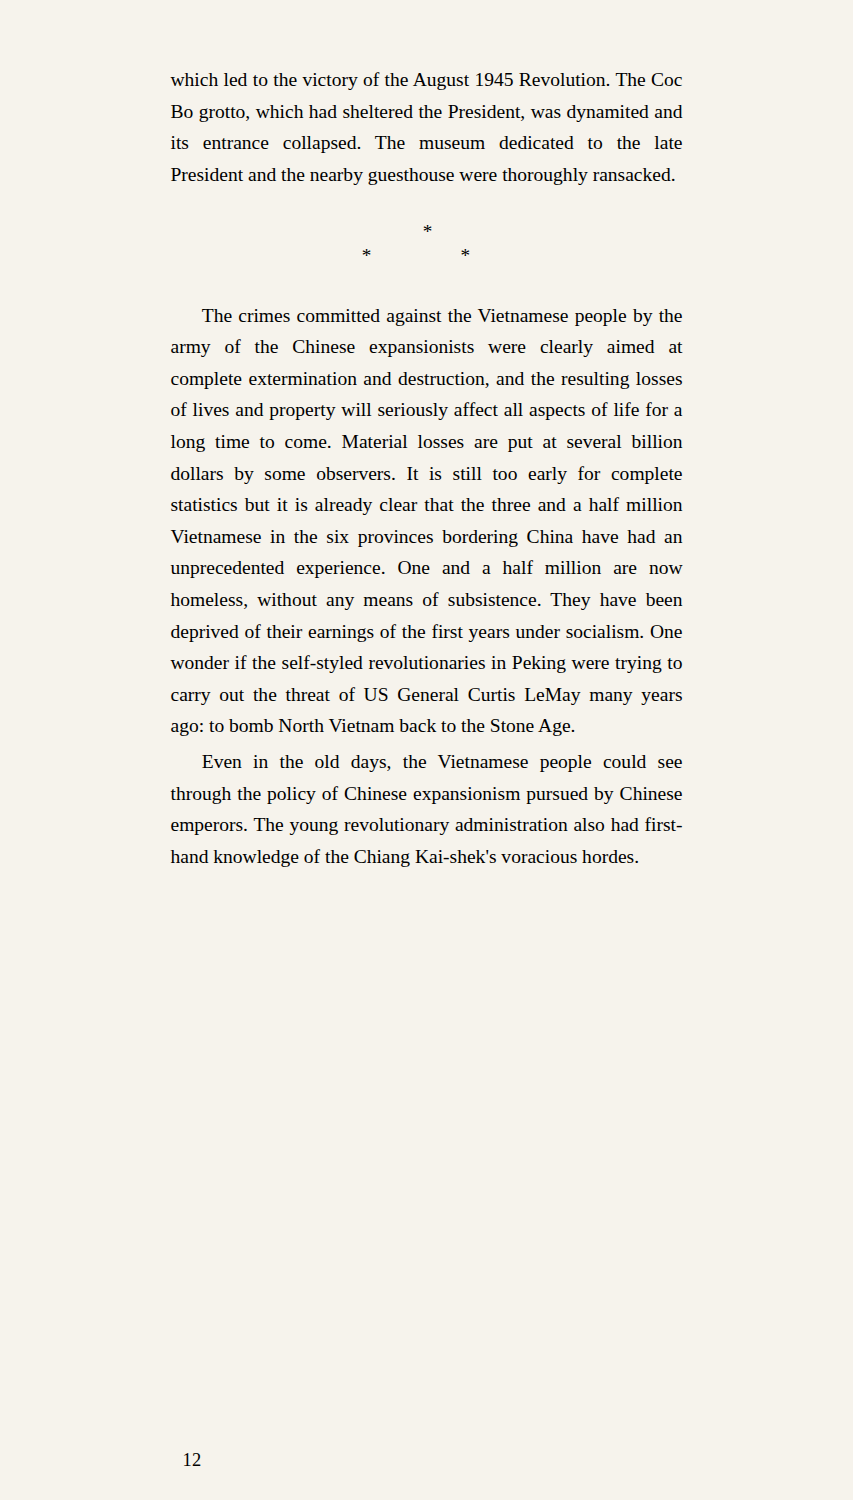which led to the victory of the August 1945 Revolution. The Coc Bo grotto, which had sheltered the President, was dynamited and its entrance collapsed. The museum dedicated to the late President and the nearby guesthouse were thoroughly ransacked.
* * *
The crimes committed against the Vietnamese people by the army of the Chinese expansionists were clearly aimed at complete extermination and destruction, and the resulting losses of lives and property will seriously affect all aspects of life for a long time to come. Material losses are put at several billion dollars by some observers. It is still too early for complete statistics but it is already clear that the three and a half million Vietnamese in the six provinces bordering China have had an unprecedented experience. One and a half million are now homeless, without any means of subsistence. They have been deprived of their earnings of the first years under socialism. One wonder if the self-styled revolutionaries in Peking were trying to carry out the threat of US General Curtis LeMay many years ago: to bomb North Vietnam back to the Stone Age.
Even in the old days, the Vietnamese people could see through the policy of Chinese expansionism pursued by Chinese emperors. The young revolutionary administration also had first-hand knowledge of the Chiang Kai-shek's voracious hordes.
12